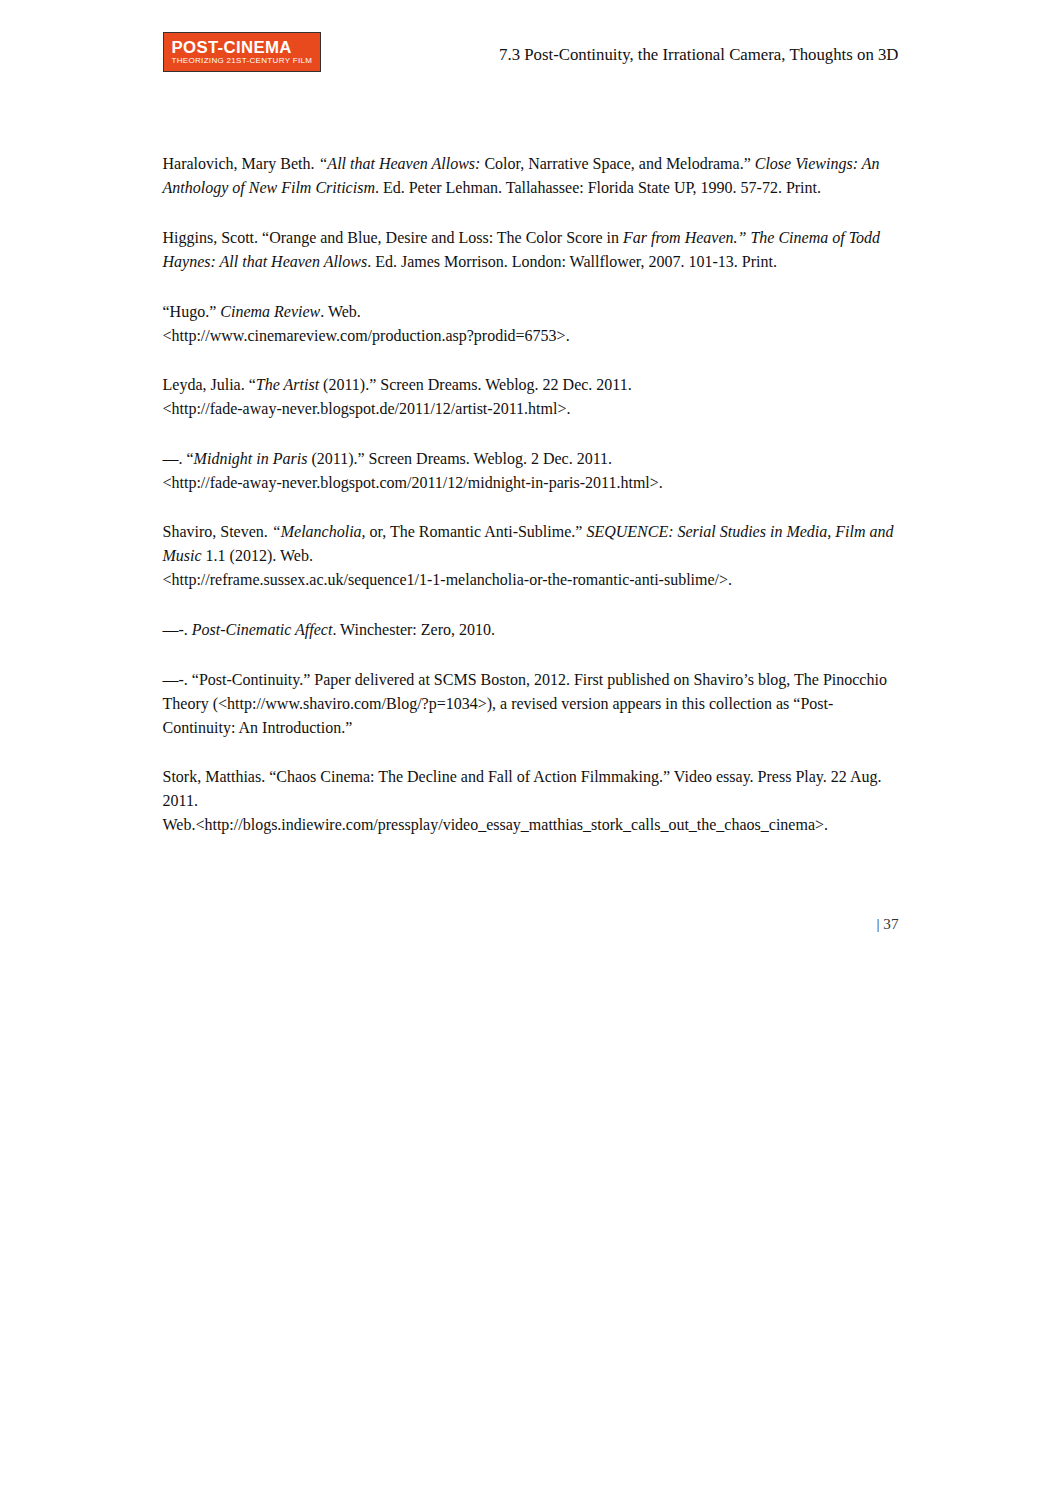POST-CINEMA Theorizing 21st-Century Film
7.3 Post-Continuity, the Irrational Camera, Thoughts on 3D
Works Cited
Haralovich, Mary Beth. “All that Heaven Allows: Color, Narrative Space, and Melodrama.” Close Viewings: An Anthology of New Film Criticism. Ed. Peter Lehman. Tallahassee: Florida State UP, 1990. 57-72. Print.
Higgins, Scott. “Orange and Blue, Desire and Loss: The Color Score in Far from Heaven.” The Cinema of Todd Haynes: All that Heaven Allows. Ed. James Morrison. London: Wallflower, 2007. 101-13. Print.
“Hugo.” Cinema Review. Web.
<http://www.cinemareview.com/production.asp?prodid=6753>.
Leyda, Julia. “The Artist (2011).” Screen Dreams. Weblog. 22 Dec. 2011.
<http://fade-away-never.blogspot.de/2011/12/artist-2011.html>.
—. “Midnight in Paris (2011).” Screen Dreams. Weblog. 2 Dec. 2011.
<http://fade-away-never.blogspot.com/2011/12/midnight-in-paris-2011.html>.
Shaviro, Steven. “Melancholia, or, The Romantic Anti-Sublime.” SEQUENCE: Serial Studies in Media, Film and Music 1.1 (2012). Web.
<http://reframe.sussex.ac.uk/sequence1/1-1-melancholia-or-the-romantic-anti-sublime/>.
—-. Post-Cinematic Affect. Winchester: Zero, 2010.
—-. “Post-Continuity.” Paper delivered at SCMS Boston, 2012. First published on Shaviro’s blog, The Pinocchio Theory (<http://www.shaviro.com/Blog/?p=1034>), a revised version appears in this collection as “Post-Continuity: An Introduction.”
Stork, Matthias. “Chaos Cinema: The Decline and Fall of Action Filmmaking.” Video essay. Press Play. 22 Aug. 2011.
Web.<http://blogs.indiewire.com/pressplay/video_essay_matthias_stork_calls_out_the_chaos_cinema>.
| 37